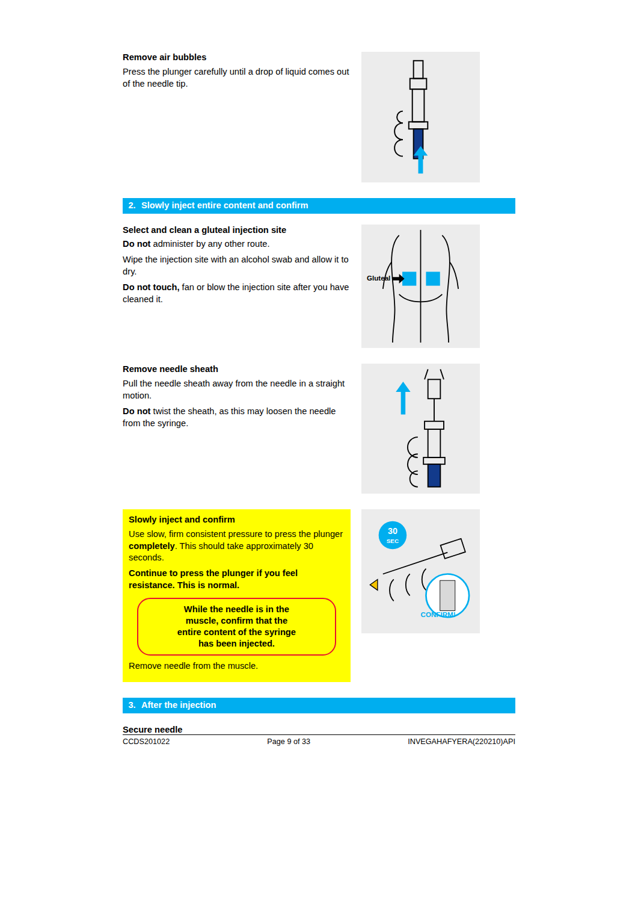Remove air bubbles
Press the plunger carefully until a drop of liquid comes out of the needle tip.
2. Slowly inject entire content and confirm
Select and clean a gluteal injection site
Do not administer by any other route.
Wipe the injection site with an alcohol swab and allow it to dry.
Do not touch, fan or blow the injection site after you have cleaned it.
Remove needle sheath
Pull the needle sheath away from the needle in a straight motion.
Do not twist the sheath, as this may loosen the needle from the syringe.
Slowly inject and confirm
Use slow, firm consistent pressure to press the plunger completely. This should take approximately 30 seconds.
Continue to press the plunger if you feel resistance. This is normal.
While the needle is in the
muscle, confirm that the
entire content of the syringe
has been injected.
Remove needle from the muscle.
3. After the injection
Secure needle
CCDS201022 Page 9 of 33 INVEGAHAFYERA(220210)API